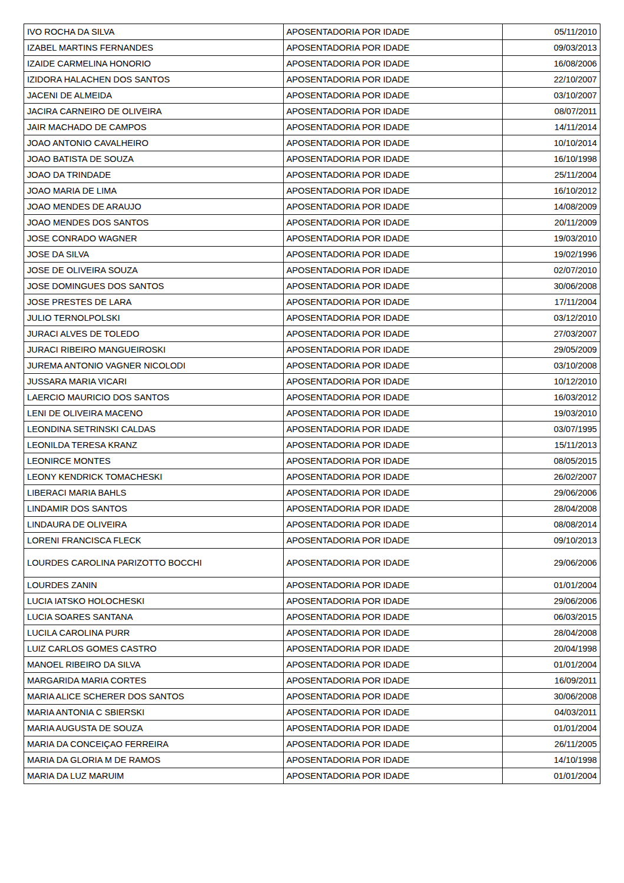| IVO ROCHA DA SILVA | APOSENTADORIA POR IDADE | 05/11/2010 |
| IZABEL MARTINS FERNANDES | APOSENTADORIA POR IDADE | 09/03/2013 |
| IZAIDE CARMELINA HONORIO | APOSENTADORIA POR IDADE | 16/08/2006 |
| IZIDORA HALACHEN DOS SANTOS | APOSENTADORIA POR IDADE | 22/10/2007 |
| JACENI DE ALMEIDA | APOSENTADORIA POR IDADE | 03/10/2007 |
| JACIRA CARNEIRO DE OLIVEIRA | APOSENTADORIA POR IDADE | 08/07/2011 |
| JAIR MACHADO DE CAMPOS | APOSENTADORIA POR IDADE | 14/11/2014 |
| JOAO ANTONIO CAVALHEIRO | APOSENTADORIA POR IDADE | 10/10/2014 |
| JOAO BATISTA DE SOUZA | APOSENTADORIA POR IDADE | 16/10/1998 |
| JOAO DA TRINDADE | APOSENTADORIA POR IDADE | 25/11/2004 |
| JOAO MARIA DE LIMA | APOSENTADORIA POR IDADE | 16/10/2012 |
| JOAO MENDES DE ARAUJO | APOSENTADORIA POR IDADE | 14/08/2009 |
| JOAO MENDES DOS SANTOS | APOSENTADORIA POR IDADE | 20/11/2009 |
| JOSE CONRADO WAGNER | APOSENTADORIA POR IDADE | 19/03/2010 |
| JOSE DA SILVA | APOSENTADORIA POR IDADE | 19/02/1996 |
| JOSE DE OLIVEIRA SOUZA | APOSENTADORIA POR IDADE | 02/07/2010 |
| JOSE DOMINGUES DOS SANTOS | APOSENTADORIA POR IDADE | 30/06/2008 |
| JOSE PRESTES DE LARA | APOSENTADORIA POR IDADE | 17/11/2004 |
| JULIO TERNOLPOLSKI | APOSENTADORIA POR IDADE | 03/12/2010 |
| JURACI ALVES DE TOLEDO | APOSENTADORIA POR IDADE | 27/03/2007 |
| JURACI RIBEIRO MANGUEIROSKI | APOSENTADORIA POR IDADE | 29/05/2009 |
| JUREMA ANTONIO VAGNER NICOLODI | APOSENTADORIA POR IDADE | 03/10/2008 |
| JUSSARA MARIA VICARI | APOSENTADORIA POR IDADE | 10/12/2010 |
| LAERCIO MAURICIO DOS SANTOS | APOSENTADORIA POR IDADE | 16/03/2012 |
| LENI DE OLIVEIRA MACENO | APOSENTADORIA POR IDADE | 19/03/2010 |
| LEONDINA SETRINSKI CALDAS | APOSENTADORIA POR IDADE | 03/07/1995 |
| LEONILDA TERESA KRANZ | APOSENTADORIA POR IDADE | 15/11/2013 |
| LEONIRCE MONTES | APOSENTADORIA POR IDADE | 08/05/2015 |
| LEONY KENDRICK TOMACHESKI | APOSENTADORIA POR IDADE | 26/02/2007 |
| LIBERACI MARIA BAHLS | APOSENTADORIA POR IDADE | 29/06/2006 |
| LINDAMIR DOS SANTOS | APOSENTADORIA POR IDADE | 28/04/2008 |
| LINDAURA DE OLIVEIRA | APOSENTADORIA POR IDADE | 08/08/2014 |
| LORENI FRANCISCA FLECK | APOSENTADORIA POR IDADE | 09/10/2013 |
| LOURDES CAROLINA PARIZOTTO BOCCHI | APOSENTADORIA POR IDADE | 29/06/2006 |
| LOURDES ZANIN | APOSENTADORIA POR IDADE | 01/01/2004 |
| LUCIA IATSKO HOLOCHESKI | APOSENTADORIA POR IDADE | 29/06/2006 |
| LUCIA SOARES SANTANA | APOSENTADORIA POR IDADE | 06/03/2015 |
| LUCILA CAROLINA PURR | APOSENTADORIA POR IDADE | 28/04/2008 |
| LUIZ CARLOS GOMES CASTRO | APOSENTADORIA POR IDADE | 20/04/1998 |
| MANOEL RIBEIRO DA SILVA | APOSENTADORIA POR IDADE | 01/01/2004 |
| MARGARIDA MARIA CORTES | APOSENTADORIA POR IDADE | 16/09/2011 |
| MARIA ALICE SCHERER DOS SANTOS | APOSENTADORIA POR IDADE | 30/06/2008 |
| MARIA ANTONIA C SBIERSKI | APOSENTADORIA POR IDADE | 04/03/2011 |
| MARIA AUGUSTA DE SOUZA | APOSENTADORIA POR IDADE | 01/01/2004 |
| MARIA DA CONCEIÇAO FERREIRA | APOSENTADORIA POR IDADE | 26/11/2005 |
| MARIA DA GLORIA M DE RAMOS | APOSENTADORIA POR IDADE | 14/10/1998 |
| MARIA DA LUZ MARUIM | APOSENTADORIA POR IDADE | 01/01/2004 |